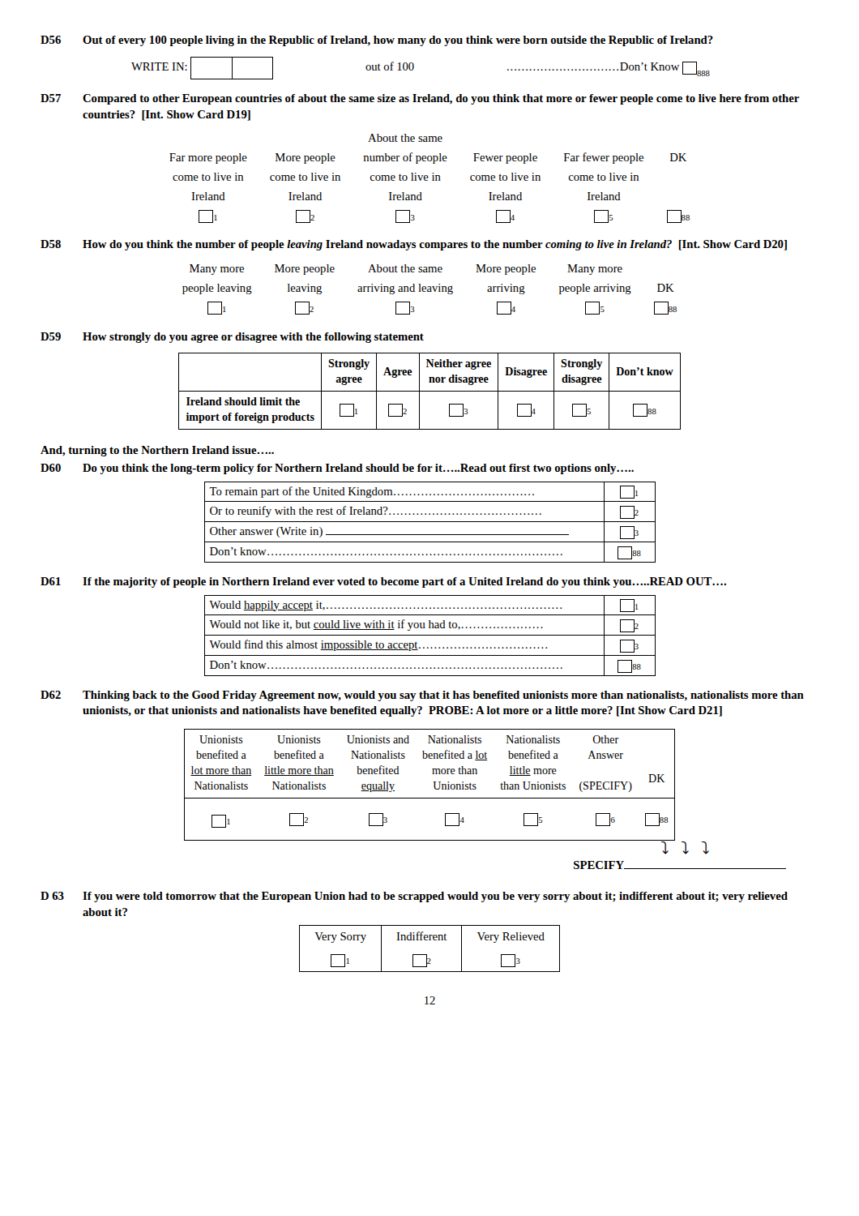D56
Out of every 100 people living in the Republic of Ireland, how many do you think were born outside the Republic of Ireland?
WRITE IN: out of 100 .............................. Don’t Know 888
D57
Compared to other European countries of about the same size as Ireland, do you think that more or fewer people come to live here from other countries? [Int. Show Card D19]
| | | About the same | | | |
| Far more people | More people | number of people | Fewer people | Far fewer people | DK |
| come to live in | come to live in | come to live in | come to live in | come to live in | |
| Ireland | Ireland | Ireland | Ireland | Ireland | |
| 1 | 2 | 3 | 4 | 5 | 88 |
D58
How do you think the number of people leaving Ireland nowadays compares to the number coming to live in Ireland? [Int. Show Card D20]
| Many more | More people | About the same | More people | Many more | |
| people leaving | leaving | arriving and leaving | arriving | people arriving | DK |
| 1 | 2 | 3 | 4 | 5 | 88 |
D59
How strongly do you agree or disagree with the following statement
| | Strongly agree | Agree | Neither agree nor disagree | Disagree | Strongly disagree | Don’t know |
| --- | --- | --- | --- | --- | --- | --- |
| Ireland should limit the import of foreign products | 1 | 2 | 3 | 4 | 5 | 88 |
And, turning to the Northern Ireland issue…..
D60
Do you think the long-term policy for Northern Ireland should be for it…..Read out first two options only…..
| To remain part of the United Kingdom……………………………… | 1 |
| Or to reunify with the rest of Ireland?………………………………… | 2 |
| Other answer (Write in) | 3 |
| Don’t know………………………………………………………………… | 88 |
D61
If the majority of people in Northern Ireland ever voted to become part of a United Ireland do you think you…..READ OUT….
| Would happily accept it,…………………………………………………… | 1 |
| Would not like it, but could live with it if you had to,………………… | 2 |
| Would find this almost impossible to accept …………………………… | 3 |
| Don’t know………………………………………………………………… | 88 |
D62
Thinking back to the Good Friday Agreement now, would you say that it has benefited unionists more than nationalists, nationalists more than unionists, or that unionists and nationalists have benefited equally? PROBE: A lot more or a little more? [Int Show Card D21]
| Unionists benefited a lot more than Nationalists | Unionists benefited a little more than Nationalists | Unionists and Nationalists benefited equally | Nationalists benefited a lot more than Unionists | Nationalists benefited a little more than Unionists | Other Answer (SPECIFY) | DK |
| 1 | 2 | 3 | 4 | 5 | 6 | 88 |
⤵⤵⤵
SPECIFY
D 63
If you were told tomorrow that the European Union had to be scrapped would you be very sorry about it; indifferent about it; very relieved about it?
| Very Sorry | Indifferent | Very Relieved |
| 1 | 2 | 3 |
12